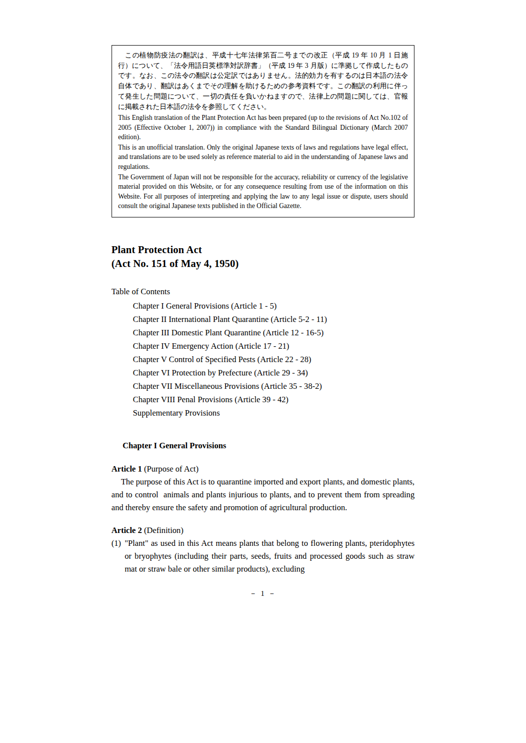この植物防疫法の翻訳は、平成十七年法律第百二号までの改正（平成 19 年 10 月 1 日施行）について、「法令用語日英標準対訳辞書」（平成 19 年 3 月版）に準拠して作成したものです。なお、この法令の翻訳は公定訳ではありません。法的効力を有するのは日本語の法令自体であり、翻訳はあくまでその理解を助けるための参考資料です。この翻訳の利用に伴って発生した問題について、一切の責任を負いかねますので、法律上の問題に関しては、官報に掲載された日本語の法令を参照してください。
This English translation of the Plant Protection Act has been prepared (up to the revisions of Act No.102 of 2005 (Effective October 1, 2007)) in compliance with the Standard Bilingual Dictionary (March 2007 edition).
This is an unofficial translation. Only the original Japanese texts of laws and regulations have legal effect, and translations are to be used solely as reference material to aid in the understanding of Japanese laws and regulations.
The Government of Japan will not be responsible for the accuracy, reliability or currency of the legislative material provided on this Website, or for any consequence resulting from use of the information on this Website. For all purposes of interpreting and applying the law to any legal issue or dispute, users should consult the original Japanese texts published in the Official Gazette.
Plant Protection Act(Act No. 151 of May 4, 1950)
Table of Contents
Chapter I General Provisions (Article 1 - 5)
Chapter II International Plant Quarantine (Article 5-2 - 11)
Chapter III Domestic Plant Quarantine (Article 12 - 16-5)
Chapter IV Emergency Action (Article 17 - 21)
Chapter V Control of Specified Pests (Article 22 - 28)
Chapter VI Protection by Prefecture (Article 29 - 34)
Chapter VII Miscellaneous Provisions (Article 35 - 38-2)
Chapter VIII Penal Provisions (Article 39 - 42)
Supplementary Provisions
Chapter I General Provisions
Article 1 (Purpose of Act)
The purpose of this Act is to quarantine imported and export plants, and domestic plants, and to control animals and plants injurious to plants, and to prevent them from spreading and thereby ensure the safety and promotion of agricultural production.
Article 2 (Definition)
(1)"Plant" as used in this Act means plants that belong to flowering plants, pteridophytes or bryophytes (including their parts, seeds, fruits and processed goods such as straw mat or straw bale or other similar products), excluding
－ 1 －